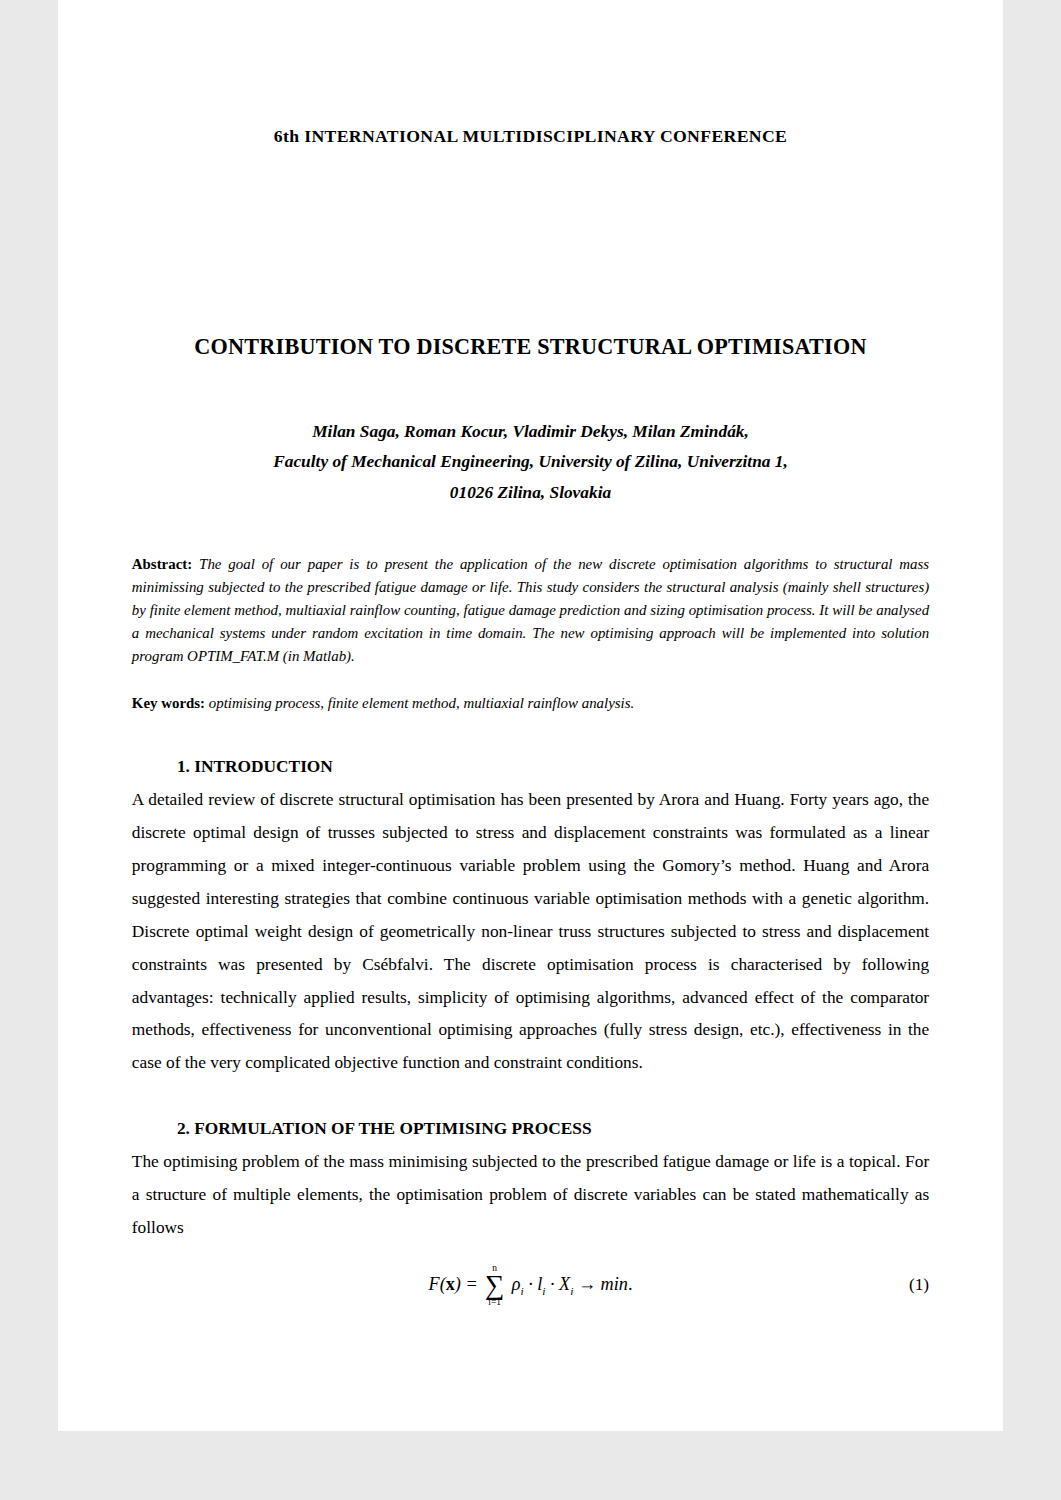6th INTERNATIONAL MULTIDISCIPLINARY CONFERENCE
CONTRIBUTION TO DISCRETE STRUCTURAL OPTIMISATION
Milan Saga, Roman Kocur, Vladimir Dekys, Milan Zmindák,
Faculty of Mechanical Engineering, University of Zilina, Univerzitna 1,
01026 Zilina, Slovakia
Abstract: The goal of our paper is to present the application of the new discrete optimisation algorithms to structural mass minimissing subjected to the prescribed fatigue damage or life. This study considers the structural analysis (mainly shell structures) by finite element method, multiaxial rainflow counting, fatigue damage prediction and sizing optimisation process. It will be analysed a mechanical systems under random excitation in time domain. The new optimising approach will be implemented into solution program OPTIM_FAT.M (in Matlab).
Key words: optimising process, finite element method, multiaxial rainflow analysis.
1. INTRODUCTION
A detailed review of discrete structural optimisation has been presented by Arora and Huang. Forty years ago, the discrete optimal design of trusses subjected to stress and displacement constraints was formulated as a linear programming or a mixed integer-continuous variable problem using the Gomory’s method. Huang and Arora suggested interesting strategies that combine continuous variable optimisation methods with a genetic algorithm. Discrete optimal weight design of geometrically non-linear truss structures subjected to stress and displacement constraints was presented by Csébfalvi. The discrete optimisation process is characterised by following advantages: technically applied results, simplicity of optimising algorithms, advanced effect of the comparator methods, effectiveness for unconventional optimising approaches (fully stress design, etc.), effectiveness in the case of the very complicated objective function and constraint conditions.
2. FORMULATION OF THE OPTIMISING PROCESS
The optimising problem of the mass minimising subjected to the prescribed fatigue damage or life is a topical. For a structure of multiple elements, the optimisation problem of discrete variables can be stated mathematically as follows
F(x) = n ∑ i=1 ρi · li · Xi → min. (1)